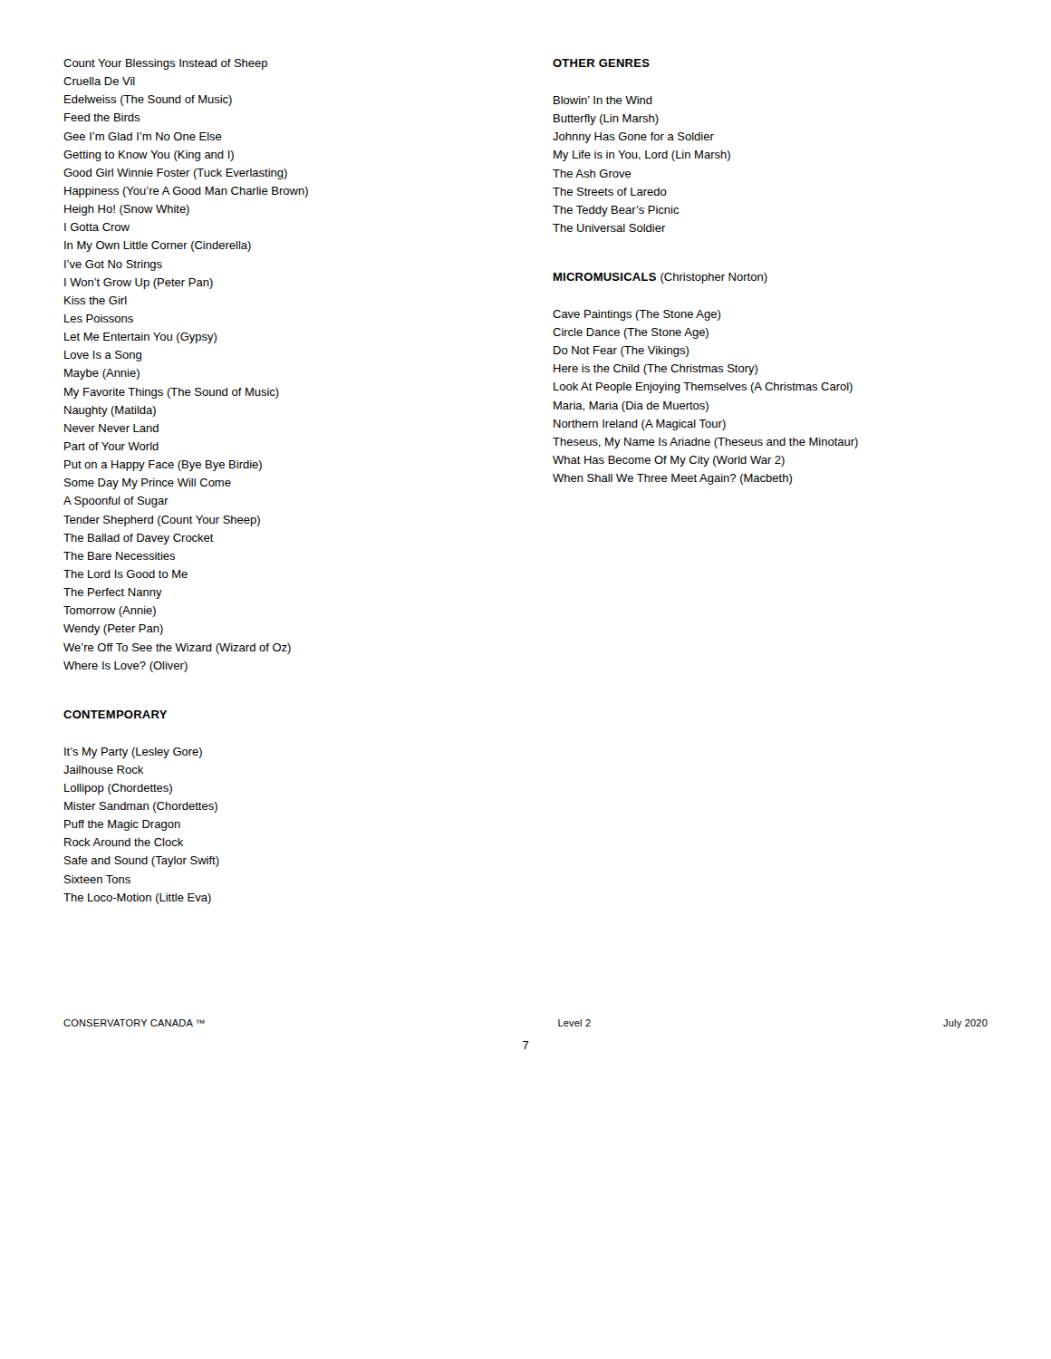Count Your Blessings Instead of Sheep
Cruella De Vil
Edelweiss (The Sound of Music)
Feed the Birds
Gee I’m Glad I’m No One Else
Getting to Know You (King and I)
Good Girl Winnie Foster (Tuck Everlasting)
Happiness (You’re A Good Man Charlie Brown)
Heigh Ho! (Snow White)
I Gotta Crow
In My Own Little Corner (Cinderella)
I’ve Got No Strings
I Won’t Grow Up (Peter Pan)
Kiss the Girl
Les Poissons
Let Me Entertain You (Gypsy)
Love Is a Song
Maybe (Annie)
My Favorite Things (The Sound of Music)
Naughty (Matilda)
Never Never Land
Part of Your World
Put on a Happy Face (Bye Bye Birdie)
Some Day My Prince Will Come
A Spoonful of Sugar
Tender Shepherd (Count Your Sheep)
The Ballad of Davey Crocket
The Bare Necessities
The Lord Is Good to Me
The Perfect Nanny
Tomorrow (Annie)
Wendy (Peter Pan)
We’re Off To See the Wizard (Wizard of Oz)
Where Is Love? (Oliver)
Contemporary
It’s My Party (Lesley Gore)
Jailhouse Rock
Lollipop (Chordettes)
Mister Sandman (Chordettes)
Puff the Magic Dragon
Rock Around the Clock
Safe and Sound (Taylor Swift)
Sixteen Tons
The Loco-Motion (Little Eva)
Other Genres
Blowin’ In the Wind
Butterfly (Lin Marsh)
Johnny Has Gone for a Soldier
My Life is in You, Lord (Lin Marsh)
The Ash Grove
The Streets of Laredo
The Teddy Bear’s Picnic
The Universal Soldier
Micromusicals (Christopher Norton)
Cave Paintings (The Stone Age)
Circle Dance (The Stone Age)
Do Not Fear (The Vikings)
Here is the Child (The Christmas Story)
Look At People Enjoying Themselves (A Christmas Carol)
Maria, Maria (Dia de Muertos)
Northern Ireland (A Magical Tour)
Theseus, My Name Is Ariadne (Theseus and the Minotaur)
What Has Become Of My City (World War 2)
When Shall We Three Meet Again? (Macbeth)
CONSERVATORY CANADA ™ Level 2 July 2020
7